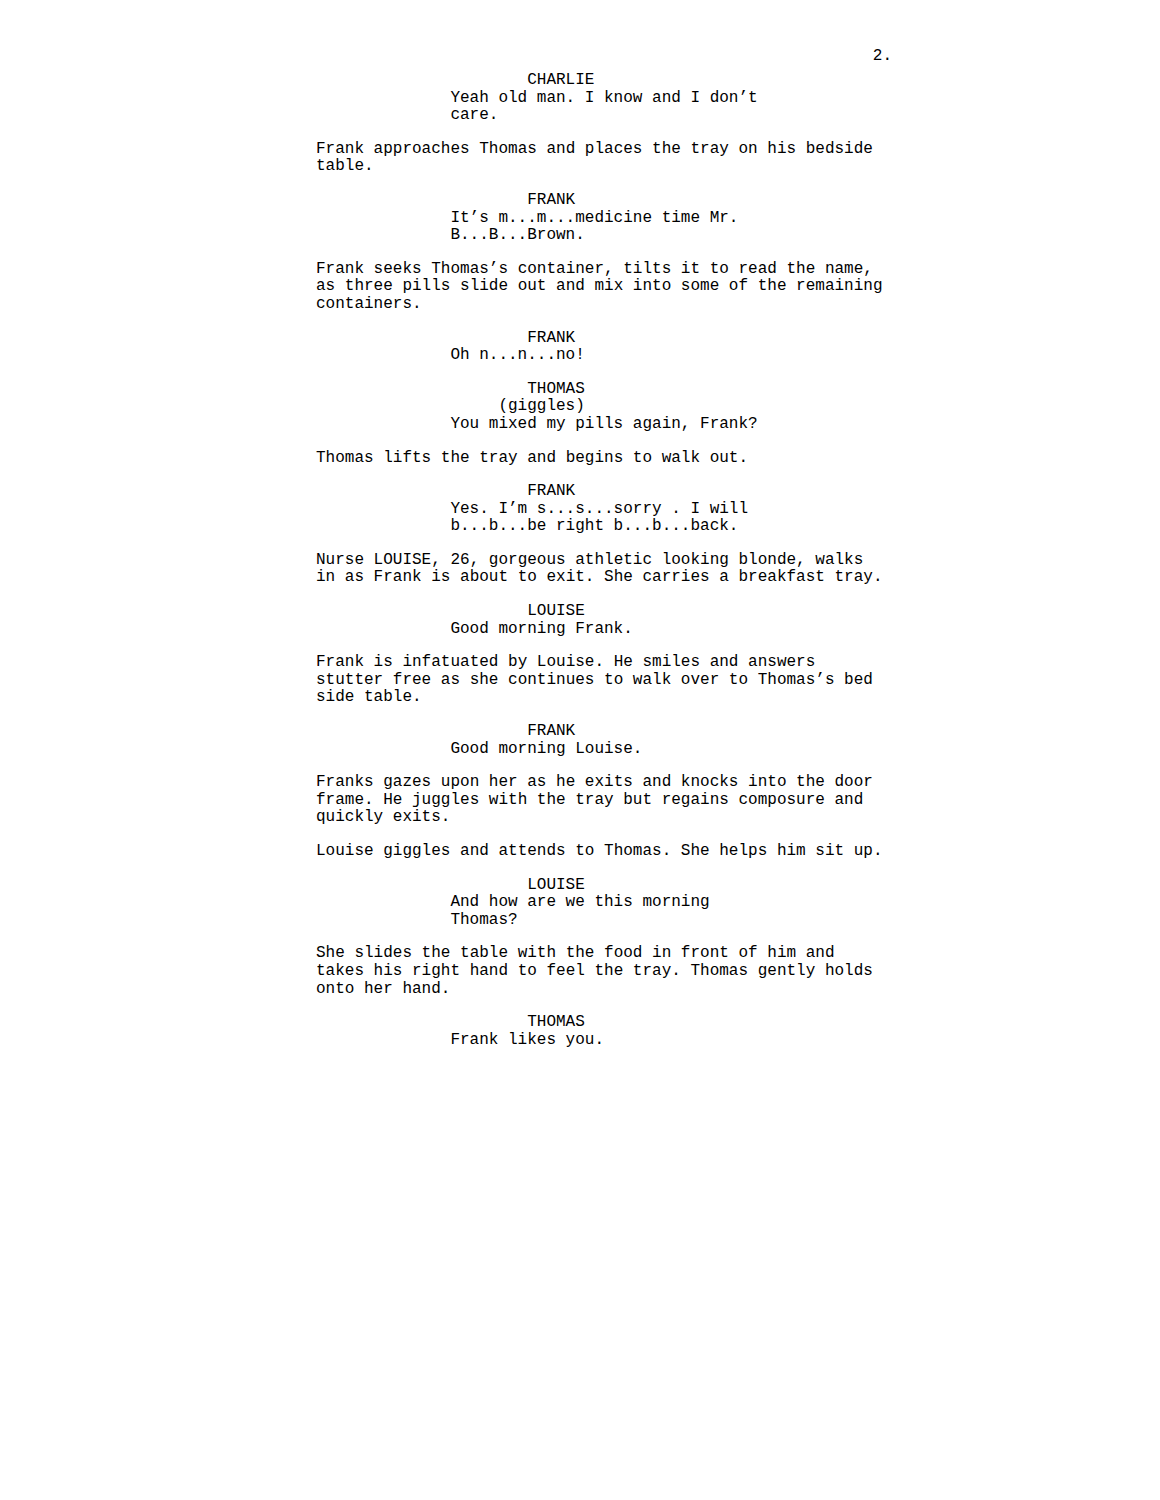2.
CHARLIE
Yeah old man. I know and I don’t care.
Frank approaches Thomas and places the tray on his bedside table.
FRANK
It’s m...m...medicine time Mr. B...B...Brown.
Frank seeks Thomas’s container, tilts it to read the name, as three pills slide out and mix into some of the remaining containers.
FRANK
Oh n...n...no!
THOMAS
(giggles)
You mixed my pills again, Frank?
Thomas lifts the tray and begins to walk out.
FRANK
Yes. I’m s...s...sorry . I will b...b...be right b...b...back.
Nurse LOUISE, 26, gorgeous athletic looking blonde, walks in as Frank is about to exit. She carries a breakfast tray.
LOUISE
Good morning Frank.
Frank is infatuated by Louise. He smiles and answers stutter free as she continues to walk over to Thomas’s bed side table.
FRANK
Good morning Louise.
Franks gazes upon her as he exits and knocks into the door frame. He juggles with the tray but regains composure and quickly exits.
Louise giggles and attends to Thomas. She helps him sit up.
LOUISE
And how are we this morning Thomas?
She slides the table with the food in front of him and takes his right hand to feel the tray. Thomas gently holds onto her hand.
THOMAS
Frank likes you.